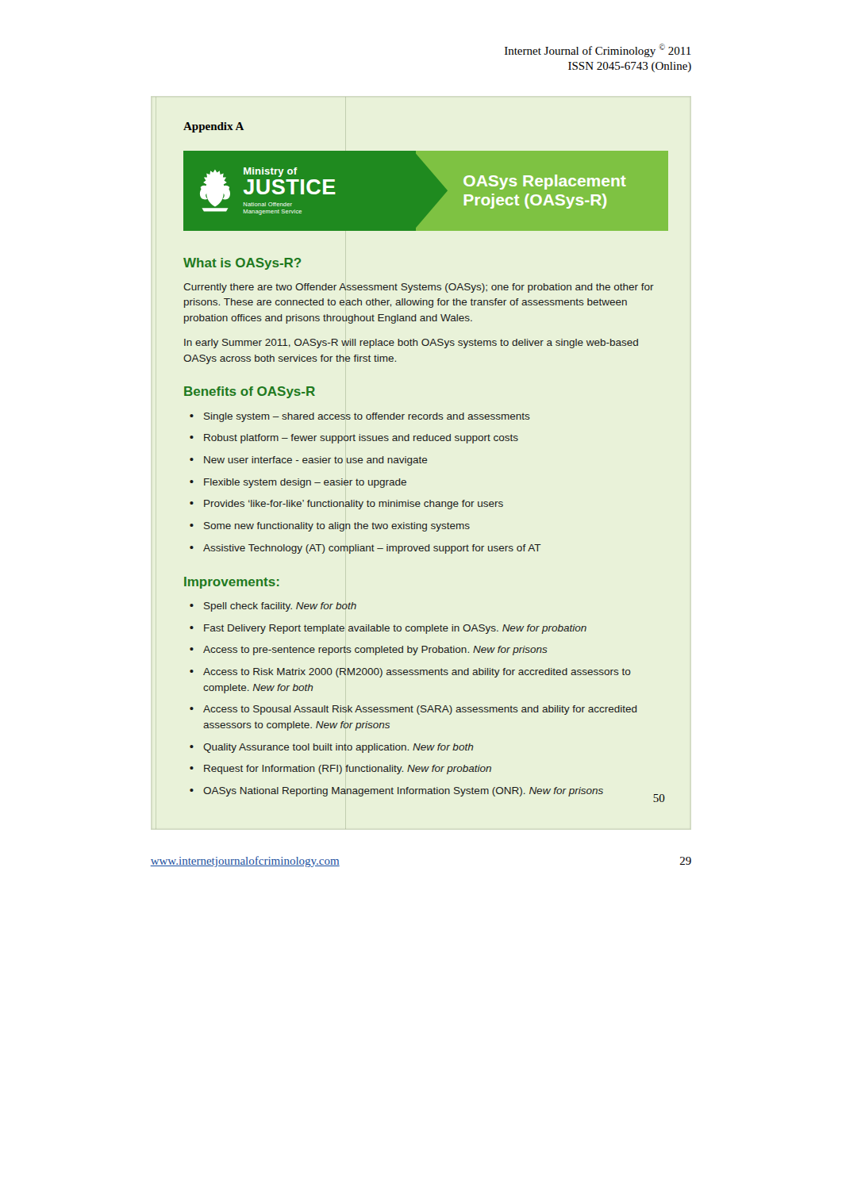Internet Journal of Criminology © 2011
ISSN 2045-6743 (Online)
Appendix A
Ministry of JUSTICE National Offender
Management Service
OASys Replacement
Project (OASys-R)
What is OASys-R?
Currently there are two Offender Assessment Systems (OASys); one for probation and the other for prisons. These are connected to each other, allowing for the transfer of assessments between probation offices and prisons throughout England and Wales.
In early Summer 2011, OASys-R will replace both OASys systems to deliver a single web-based OASys across both services for the first time.
Benefits of OASys-R
Single system – shared access to offender records and assessments
Robust platform – fewer support issues and reduced support costs
New user interface - easier to use and navigate
Flexible system design – easier to upgrade
Provides ‘like-for-like’ functionality to minimise change for users
Some new functionality to align the two existing systems
Assistive Technology (AT) compliant – improved support for users of AT
Improvements:
Spell check facility. New for both
Fast Delivery Report template available to complete in OASys. New for probation
Access to pre-sentence reports completed by Probation. New for prisons
Access to Risk Matrix 2000 (RM2000) assessments and ability for accredited assessors to complete. New for both
Access to Spousal Assault Risk Assessment (SARA) assessments and ability for accredited assessors to complete. New for prisons
Quality Assurance tool built into application. New for both
Request for Information (RFI) functionality. New for probation
OASys National Reporting Management Information System (ONR). New for prisons
50
www.internetjournalofcriminology.com 29